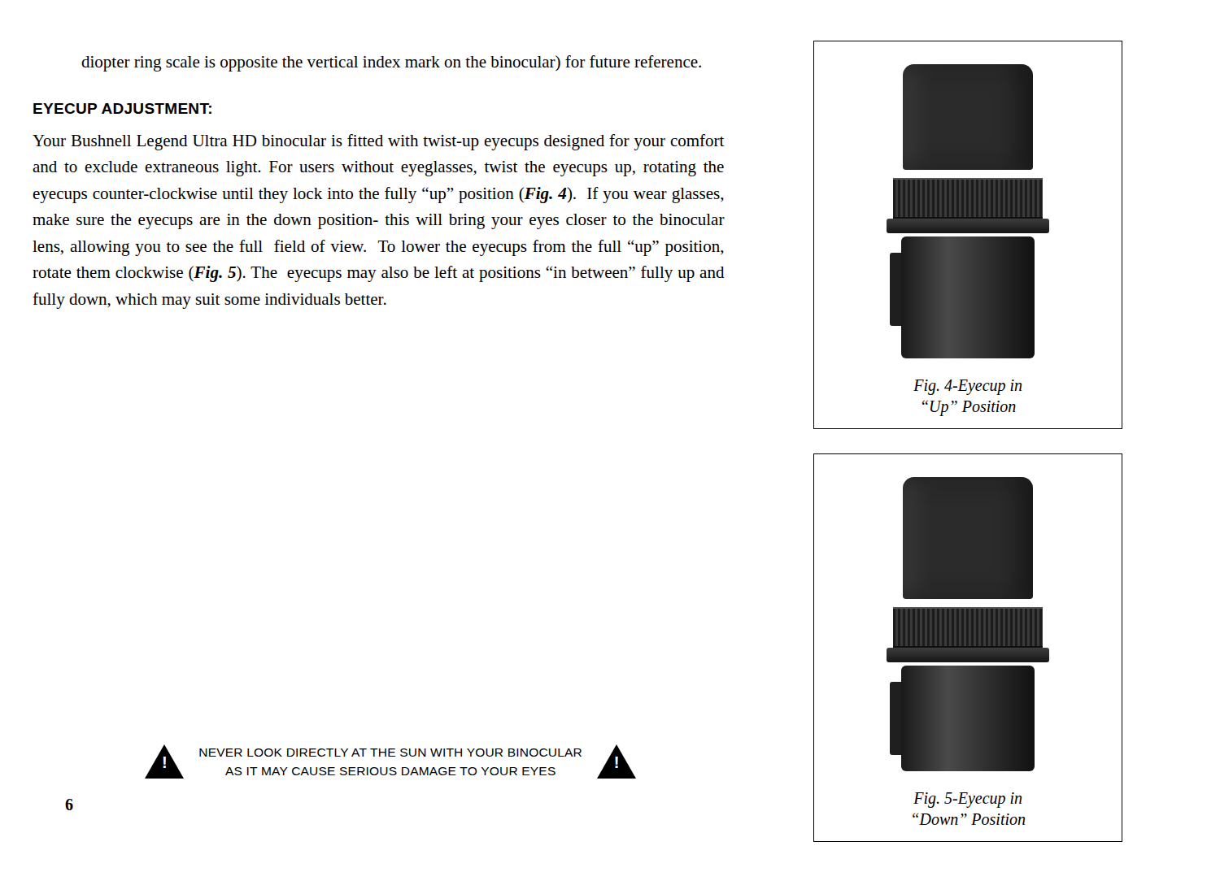diopter ring scale is opposite the vertical index mark on the binocular) for future reference.
Eyecup Adjustment:
Your Bushnell Legend Ultra HD binocular is fitted with twist-up eyecups designed for your comfort and to exclude extraneous light. For users without eyeglasses, twist the eyecups up, rotating the eyecups counter-clockwise until they lock into the fully “up” position (Fig. 4). If you wear glasses, make sure the eyecups are in the down position- this will bring your eyes closer to the binocular lens, allowing you to see the full field of view. To lower the eyecups from the full “up” position, rotate them clockwise (Fig. 5). The eyecups may also be left at positions “in between” fully up and fully down, which may suit some individuals better.
NEVER LOOK DIRECTLY AT THE SUN WITH YOUR BINOCULAR
AS IT MAY CAUSE SERIOUS DAMAGE TO YOUR EYES
6
Fig. 4-Eyecup in
“Up” Position
Fig. 5-Eyecup in
“Down” Position